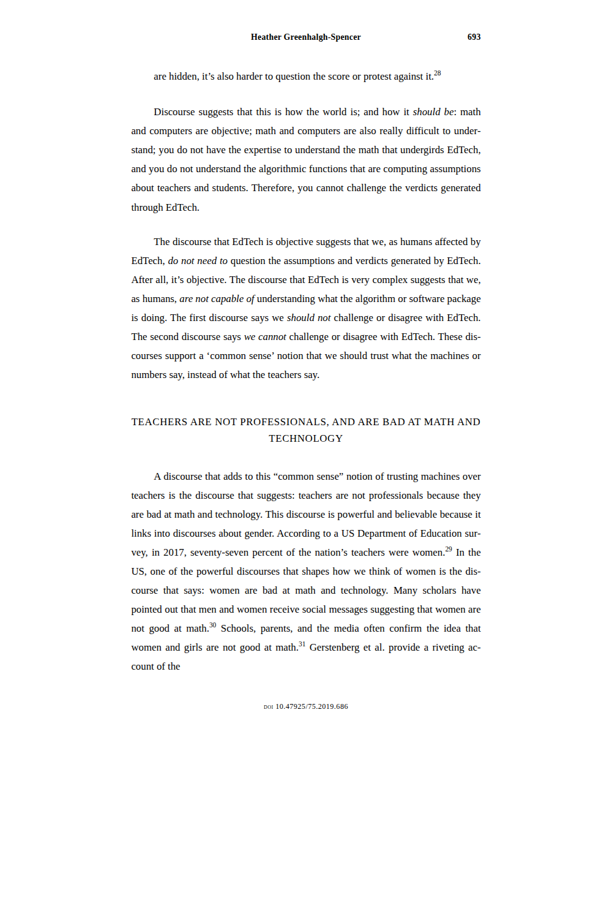Heather Greenhalgh-Spencer 693
are hidden, it’s also harder to question the score or protest against it.28
Discourse suggests that this is how the world is; and how it should be: math and computers are objective; math and computers are also really difficult to understand; you do not have the expertise to understand the math that undergirds EdTech, and you do not understand the algorithmic functions that are computing assumptions about teachers and students. Therefore, you cannot challenge the verdicts generated through EdTech.
The discourse that EdTech is objective suggests that we, as humans affected by EdTech, do not need to question the assumptions and verdicts generated by EdTech. After all, it’s objective. The discourse that EdTech is very complex suggests that we, as humans, are not capable of understanding what the algorithm or software package is doing. The first discourse says we should not challenge or disagree with EdTech. The second discourse says we cannot challenge or disagree with EdTech. These discourses support a ‘common sense’ notion that we should trust what the machines or numbers say, instead of what the teachers say.
Teachers are not professionals, and are bad at math and technology
A discourse that adds to this “common sense” notion of trusting machines over teachers is the discourse that suggests: teachers are not professionals because they are bad at math and technology. This discourse is powerful and believable because it links into discourses about gender. According to a US Department of Education survey, in 2017, seventy-seven percent of the nation’s teachers were women.29 In the US, one of the powerful discourses that shapes how we think of women is the discourse that says: women are bad at math and technology. Many scholars have pointed out that men and women receive social messages suggesting that women are not good at math.30 Schools, parents, and the media often confirm the idea that women and girls are not good at math.31 Gerstenberg et al. provide a riveting account of the
doi 10.47925/75.2019.686